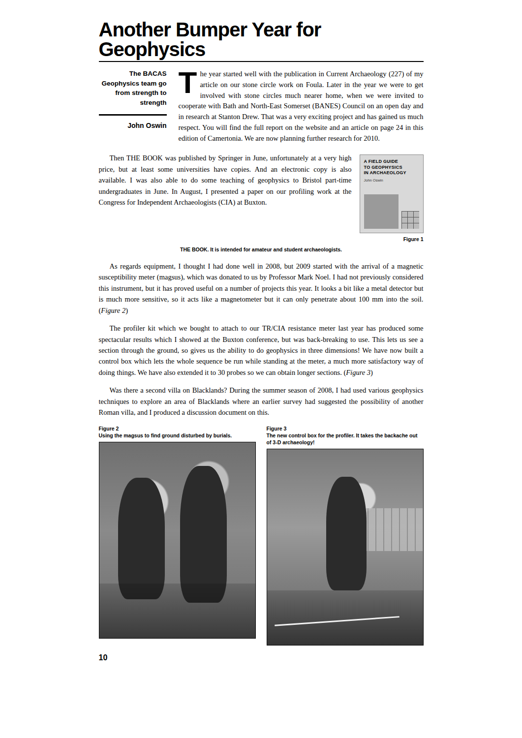Another Bumper Year for Geophysics
The BACAS Geophysics team go from strength to strength
John Oswin
The year started well with the publication in Current Archaeology (227) of my article on our stone circle work on Foula. Later in the year we were to get involved with stone circles much nearer home, when we were invited to cooperate with Bath and North-East Somerset (BANES) Council on an open day and in research at Stanton Drew. That was a very exciting project and has gained us much respect. You will find the full report on the website and an article on page 24 in this edition of Camertonia. We are now planning further research for 2010.
A FIELD GUIDE
TO GEOPHYSICS
IN ARCHAEOLOGY
John Oswin
Figure 1
Then THE BOOK was published by Springer in June, unfortunately at a very high price, but at least some universities have copies. And an electronic copy is also available. I was also able to do some teaching of geophysics to Bristol part-time undergraduates in June. In August, I presented a paper on our profiling work at the Congress for Independent Archaeologists (CIA) at Buxton.
THE BOOK. It is intended for amateur and student archaeologists.
As regards equipment, I thought I had done well in 2008, but 2009 started with the arrival of a magnetic susceptibility meter (magsus), which was donated to us by Professor Mark Noel. I had not previously considered this instrument, but it has proved useful on a number of projects this year. It looks a bit like a metal detector but is much more sensitive, so it acts like a magnetometer but it can only penetrate about 100 mm into the soil. (Figure 2)
The profiler kit which we bought to attach to our TR/CIA resistance meter last year has produced some spectacular results which I showed at the Buxton conference, but was back-breaking to use. This lets us see a section through the ground, so gives us the ability to do geophysics in three dimensions! We have now built a control box which lets the whole sequence be run while standing at the meter, a much more satisfactory way of doing things. We have also extended it to 30 probes so we can obtain longer sections. (Figure 3)
Was there a second villa on Blacklands? During the summer season of 2008, I had used various geophysics techniques to explore an area of Blacklands where an earlier survey had suggested the possibility of another Roman villa, and I produced a discussion document on this.
Figure 2
Using the magsus to find ground disturbed by burials.
Figure 3
The new control box for the profiler. It takes the backache out of 3-D archaeology!
10